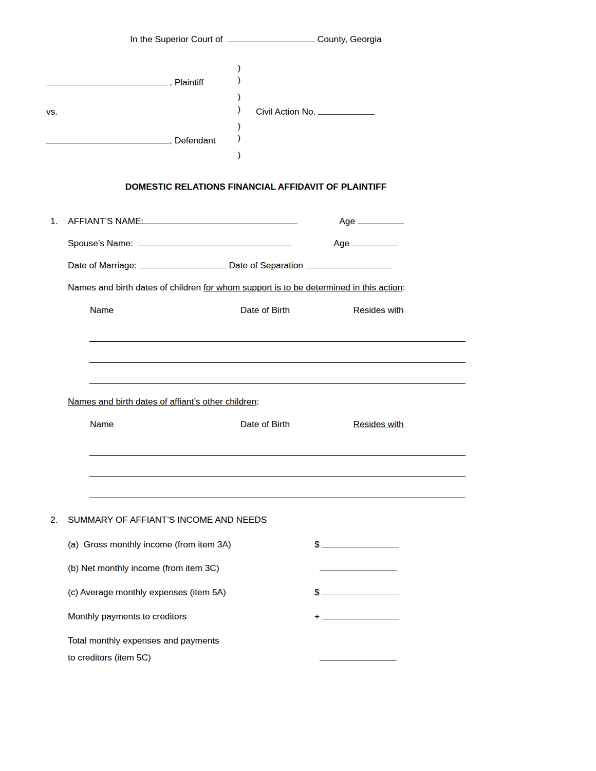In the Superior Court of County, Georgia
| | ) | |
| , Plaintiff | ) | |
| | ) | |
| vs. | ) | Civil Action No. |
| | ) | |
| , Defendant | ) | |
| | ) | |
DOMESTIC RELATIONS FINANCIAL AFFIDAVIT OF PLAINTIFF
AFFIANT’S NAME: Age
Spouse’s Name: Age
Date of Marriage: Date of Separation
Names and birth dates of children for whom support is to be determined in this action:
| Name | Date of Birth | Resides with |
| --- | --- | --- |
Names and birth dates of affiant’s other children:
| Name | Date of Birth | Resides with |
| --- | --- | --- |
SUMMARY OF AFFIANT’S INCOME AND NEEDS
| (a) Gross monthly income (from item 3A) | $ |
| (b) Net monthly income (from item 3C) | |
| (c) Average monthly expenses (item 5A) | $ |
| Monthly payments to creditors | + |
| Total monthly expenses and payments to creditors (item 5C) | |